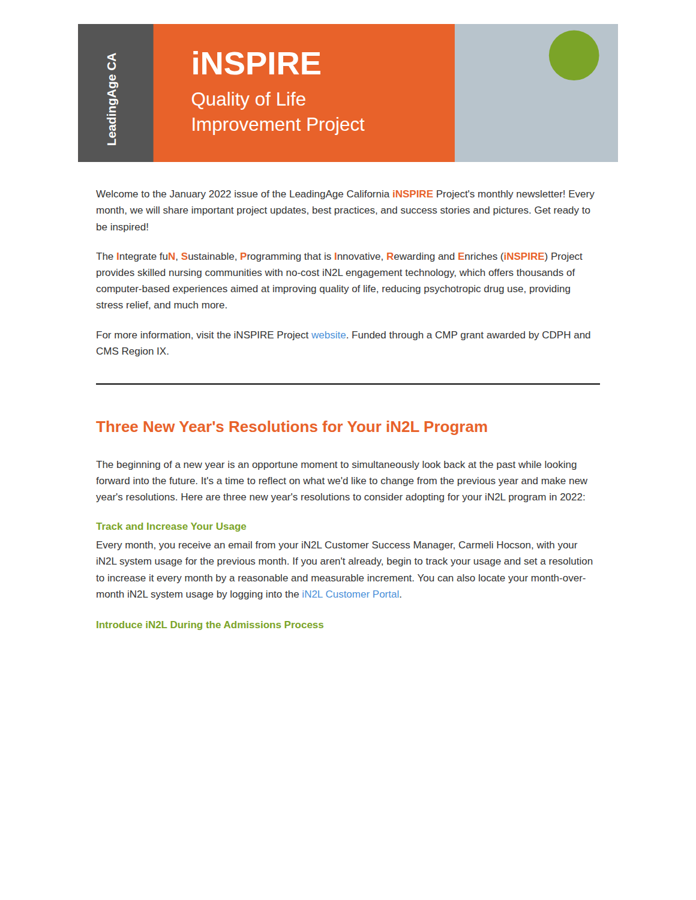Welcome to the January 2022 issue of the LeadingAge California iNSPIRE Project's monthly newsletter! Every month, we will share important project updates, best practices, and success stories and pictures. Get ready to be inspired!
The Integrate fuN, Sustainable, Programming that is Innovative, Rewarding and Enriches (iNSPIRE) Project provides skilled nursing communities with no-cost iN2L engagement technology, which offers thousands of computer-based experiences aimed at improving quality of life, reducing psychotropic drug use, providing stress relief, and much more.
For more information, visit the iNSPIRE Project website. Funded through a CMP grant awarded by CDPH and CMS Region IX.
Three New Year's Resolutions for Your iN2L Program
The beginning of a new year is an opportune moment to simultaneously look back at the past while looking forward into the future. It's a time to reflect on what we'd like to change from the previous year and make new year's resolutions. Here are three new year's resolutions to consider adopting for your iN2L program in 2022:
Track and Increase Your Usage
Every month, you receive an email from your iN2L Customer Success Manager, Carmeli Hocson, with your iN2L system usage for the previous month. If you aren't already, begin to track your usage and set a resolution to increase it every month by a reasonable and measurable increment. You can also locate your month-over-month iN2L system usage by logging into the iN2L Customer Portal.
Introduce iN2L During the Admissions Process